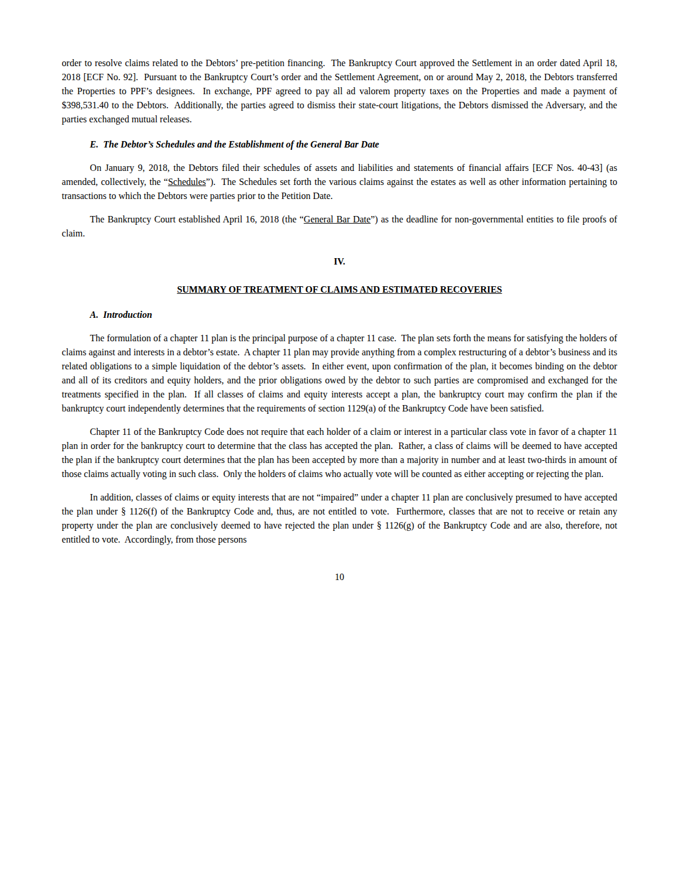order to resolve claims related to the Debtors’ pre-petition financing. The Bankruptcy Court approved the Settlement in an order dated April 18, 2018 [ECF No. 92]. Pursuant to the Bankruptcy Court’s order and the Settlement Agreement, on or around May 2, 2018, the Debtors transferred the Properties to PPF’s designees. In exchange, PPF agreed to pay all ad valorem property taxes on the Properties and made a payment of $398,531.40 to the Debtors. Additionally, the parties agreed to dismiss their state-court litigations, the Debtors dismissed the Adversary, and the parties exchanged mutual releases.
E. The Debtor’s Schedules and the Establishment of the General Bar Date
On January 9, 2018, the Debtors filed their schedules of assets and liabilities and statements of financial affairs [ECF Nos. 40-43] (as amended, collectively, the “Schedules”). The Schedules set forth the various claims against the estates as well as other information pertaining to transactions to which the Debtors were parties prior to the Petition Date.
The Bankruptcy Court established April 16, 2018 (the “General Bar Date”) as the deadline for non-governmental entities to file proofs of claim.
IV.
SUMMARY OF TREATMENT OF CLAIMS AND ESTIMATED RECOVERIES
A. Introduction
The formulation of a chapter 11 plan is the principal purpose of a chapter 11 case. The plan sets forth the means for satisfying the holders of claims against and interests in a debtor’s estate. A chapter 11 plan may provide anything from a complex restructuring of a debtor’s business and its related obligations to a simple liquidation of the debtor’s assets. In either event, upon confirmation of the plan, it becomes binding on the debtor and all of its creditors and equity holders, and the prior obligations owed by the debtor to such parties are compromised and exchanged for the treatments specified in the plan. If all classes of claims and equity interests accept a plan, the bankruptcy court may confirm the plan if the bankruptcy court independently determines that the requirements of section 1129(a) of the Bankruptcy Code have been satisfied.
Chapter 11 of the Bankruptcy Code does not require that each holder of a claim or interest in a particular class vote in favor of a chapter 11 plan in order for the bankruptcy court to determine that the class has accepted the plan. Rather, a class of claims will be deemed to have accepted the plan if the bankruptcy court determines that the plan has been accepted by more than a majority in number and at least two-thirds in amount of those claims actually voting in such class. Only the holders of claims who actually vote will be counted as either accepting or rejecting the plan.
In addition, classes of claims or equity interests that are not “impaired” under a chapter 11 plan are conclusively presumed to have accepted the plan under § 1126(f) of the Bankruptcy Code and, thus, are not entitled to vote. Furthermore, classes that are not to receive or retain any property under the plan are conclusively deemed to have rejected the plan under § 1126(g) of the Bankruptcy Code and are also, therefore, not entitled to vote. Accordingly, from those persons
10